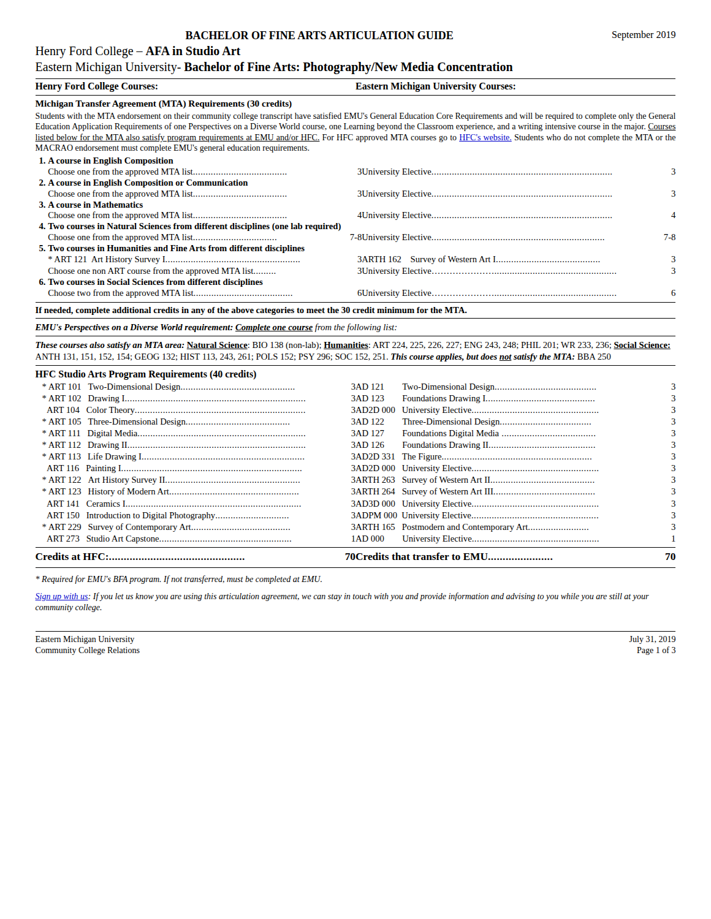BACHELOR OF FINE ARTS ARTICULATION GUIDE September 2019
Henry Ford College – AFA in Studio Art
Eastern Michigan University- Bachelor of Fine Arts: Photography/New Media Concentration
Henry Ford College Courses:
Eastern Michigan University Courses:
Michigan Transfer Agreement (MTA) Requirements (30 credits)
Students with the MTA endorsement on their community college transcript have satisfied EMU's General Education Core Requirements and will be required to complete only the General Education Application Requirements of one Perspectives on a Diverse World course, one Learning beyond the Classroom experience, and a writing intensive course in the major. Courses listed below for the MTA also satisfy program requirements at EMU and/or HFC. For HFC approved MTA courses go to HFC's website. Students who do not complete the MTA or the MACRAO endorsement must complete EMU's general education requirements.
A course in English Composition
Choose one from the approved MTA list..................................... 3
University Elective....................................................................... 3
A course in English Composition or Communication
Choose one from the approved MTA list..................................... 3
University Elective....................................................................... 3
A course in Mathematics
Choose one from the approved MTA list..................................... 4
University Elective....................................................................... 4
Two courses in Natural Sciences from different disciplines (one lab required)
Choose one from the approved MTA list................................. 7-8
University Elective.................................................................... 7-8
Two courses in Humanities and Fine Arts from different disciplines
* ART 121 Art History Survey I..................................................... 3
ARTH 162 Survey of Western Art I......................................... 3
Choose one non ART course from the approved MTA list......... 3
University Elective…………………................................................ 3
Two courses in Social Sciences from different disciplines
Choose two from the approved MTA list....................................... 6
University Elective…………………................................................ 6
If needed, complete additional credits in any of the above categories to meet the 30 credit minimum for the MTA.
EMU's Perspectives on a Diverse World requirement: Complete one course from the following list:
These courses also satisfy an MTA area: Natural Science: BIO 138 (non-lab); Humanities: ART 224, 225, 226, 227; ENG 243, 248; PHIL 201; WR 233, 236; Social Science: ANTH 131, 151, 152, 154; GEOG 132; HIST 113, 243, 261; POLS 152; PSY 296; SOC 152, 251. This course applies, but does not satisfy the MTA: BBA 250
HFC Studio Arts Program Requirements (40 credits)
* ART 101 Two-Dimensional Design............................................. 3
AD 121 Two-Dimensional Design........................................ 3
* ART 102 Drawing I....................................................................... 3
AD 123 Foundations Drawing I........................................... 3
ART 104 Color Theory................................................................... 3
AD2D 000 University Elective.................................................. 3
* ART 105 Three-Dimensional Design......................................... 3
AD 122 Three-Dimensional Design.................................... 3
* ART 111 Digital Media.................................................................. 3
AD 127 Foundations Digital Media ..................................... 3
* ART 112 Drawing II...................................................................... 3
AD 126 Foundations Drawing II.......................................... 3
* ART 113 Life Drawing I................................................................ 3
AD2D 331 The Figure........................................................... 3
ART 116 Painting I....................................................................... 3
AD2D 000 University Elective.................................................. 3
* ART 122 Art History Survey II..................................................... 3
ARTH 263 Survey of Western Art II......................................... 3
* ART 123 History of Modern Art................................................... 3
ARTH 264 Survey of Western Art III........................................ 3
ART 141 Ceramics I..................................................................... 3
AD3D 000 University Elective.................................................. 3
ART 150 Introduction to Digital Photography............................. 3
ADPM 000 University Elective.................................................. 3
* ART 229 Survey of Contemporary Art....................................... 3
ARTH 165 Postmodern and Contemporary Art........................ 3
ART 273 Studio Art Capstone.................................................... 1
AD 000 University Elective.................................................. 1
Credits at HFC:.............................................. 70
Credits that transfer to EMU...................... 70
* Required for EMU's BFA program. If not transferred, must be completed at EMU.
Sign up with us: If you let us know you are using this articulation agreement, we can stay in touch with you and provide information and advising to you while you are still at your community college.
Eastern Michigan University
Community College Relations
July 31, 2019
Page 1 of 3